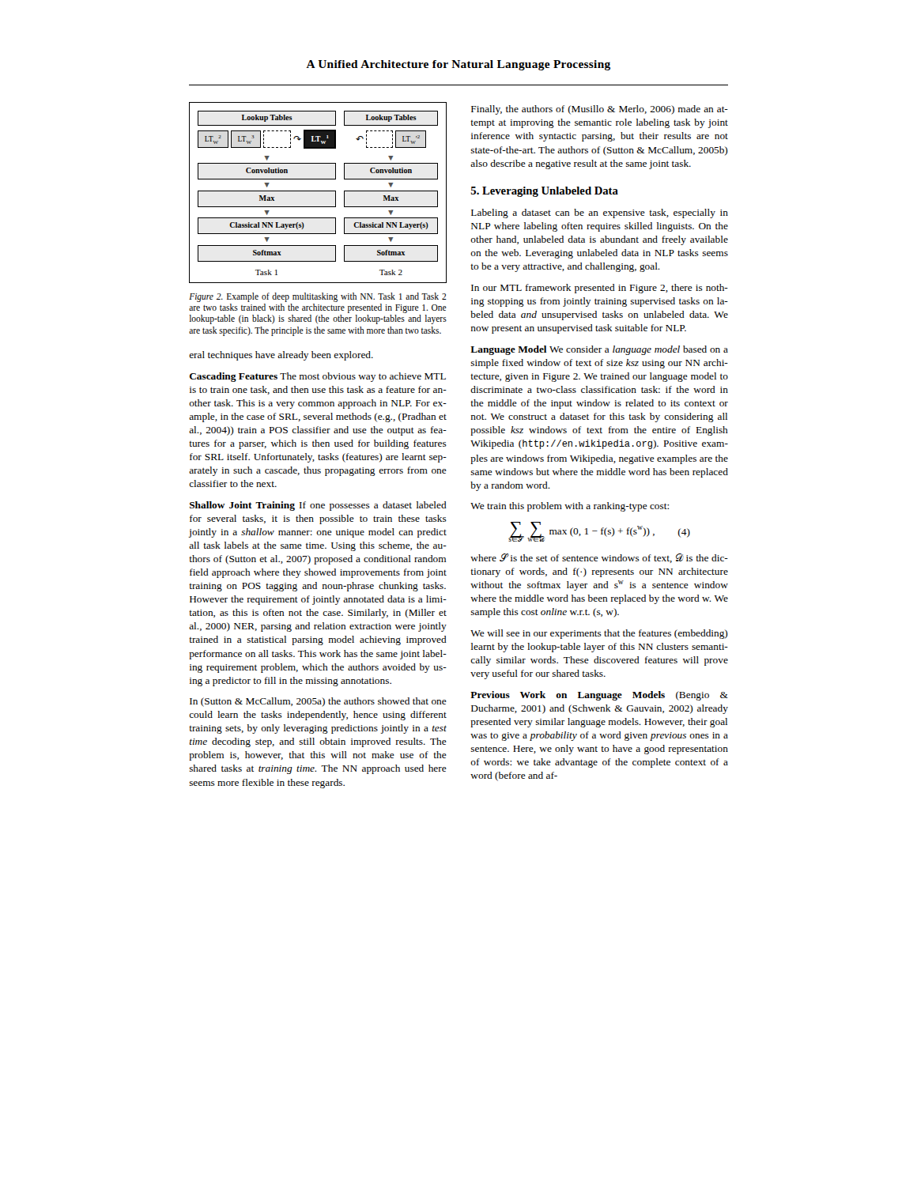A Unified Architecture for Natural Language Processing
Lookup Tables
LTW2 LTW3 x ↷ LTW1
▼
Convolution
▼
Max
▼
Classical NN Layer(s)
▼
Softmax
Task 1
Lookup Tables
↶ x LTW′2
▼
Convolution
▼
Max
▼
Classical NN Layer(s)
▼
Softmax
Task 2
Figure 2. Example of deep multitasking with NN. Task 1 and Task 2 are two tasks trained with the architecture presented in Figure 1. One lookup-table (in black) is shared (the other lookup-tables and layers are task specific). The principle is the same with more than two tasks.
eral techniques have already been explored.
Cascading Features The most obvious way to achieve MTL is to train one task, and then use this task as a feature for another task. This is a very common approach in NLP. For example, in the case of SRL, several methods (e.g., (Pradhan et al., 2004)) train a POS classifier and use the output as features for a parser, which is then used for building features for SRL itself. Unfortunately, tasks (features) are learnt separately in such a cascade, thus propagating errors from one classifier to the next.
Shallow Joint Training If one possesses a dataset labeled for several tasks, it is then possible to train these tasks jointly in a shallow manner: one unique model can predict all task labels at the same time. Using this scheme, the authors of (Sutton et al., 2007) proposed a conditional random field approach where they showed improvements from joint training on POS tagging and noun-phrase chunking tasks. However the requirement of jointly annotated data is a limitation, as this is often not the case. Similarly, in (Miller et al., 2000) NER, parsing and relation extraction were jointly trained in a statistical parsing model achieving improved performance on all tasks. This work has the same joint labeling requirement problem, which the authors avoided by using a predictor to fill in the missing annotations.
In (Sutton & McCallum, 2005a) the authors showed that one could learn the tasks independently, hence using different training sets, by only leveraging predictions jointly in a test time decoding step, and still obtain improved results. The problem is, however, that this will not make use of the shared tasks at training time. The NN approach used here seems more flexible in these regards.
Finally, the authors of (Musillo & Merlo, 2006) made an attempt at improving the semantic role labeling task by joint inference with syntactic parsing, but their results are not state-of-the-art. The authors of (Sutton & McCallum, 2005b) also describe a negative result at the same joint task.
5. Leveraging Unlabeled Data
Labeling a dataset can be an expensive task, especially in NLP where labeling often requires skilled linguists. On the other hand, unlabeled data is abundant and freely available on the web. Leveraging unlabeled data in NLP tasks seems to be a very attractive, and challenging, goal.
In our MTL framework presented in Figure 2, there is nothing stopping us from jointly training supervised tasks on labeled data and unsupervised tasks on unlabeled data. We now present an unsupervised task suitable for NLP.
Language Model We consider a language model based on a simple fixed window of text of size ksz using our NN architecture, given in Figure 2. We trained our language model to discriminate a two-class classification task: if the word in the middle of the input window is related to its context or not. We construct a dataset for this task by considering all possible ksz windows of text from the entire of English Wikipedia (http://en.wikipedia.org). Positive examples are windows from Wikipedia, negative examples are the same windows but where the middle word has been replaced by a random word.
We train this problem with a ranking-type cost:
∑s∈𝒮 ∑w∈𝒟 max (0, 1 − f(s) + f(sw)) , (4)
where 𝒮 is the set of sentence windows of text, 𝒟 is the dictionary of words, and f(·) represents our NN architecture without the softmax layer and sw is a sentence window where the middle word has been replaced by the word w. We sample this cost online w.r.t. (s, w).
We will see in our experiments that the features (embedding) learnt by the lookup-table layer of this NN clusters semantically similar words. These discovered features will prove very useful for our shared tasks.
Previous Work on Language Models (Bengio & Ducharme, 2001) and (Schwenk & Gauvain, 2002) already presented very similar language models. However, their goal was to give a probability of a word given previous ones in a sentence. Here, we only want to have a good representation of words: we take advantage of the complete context of a word (before and af-